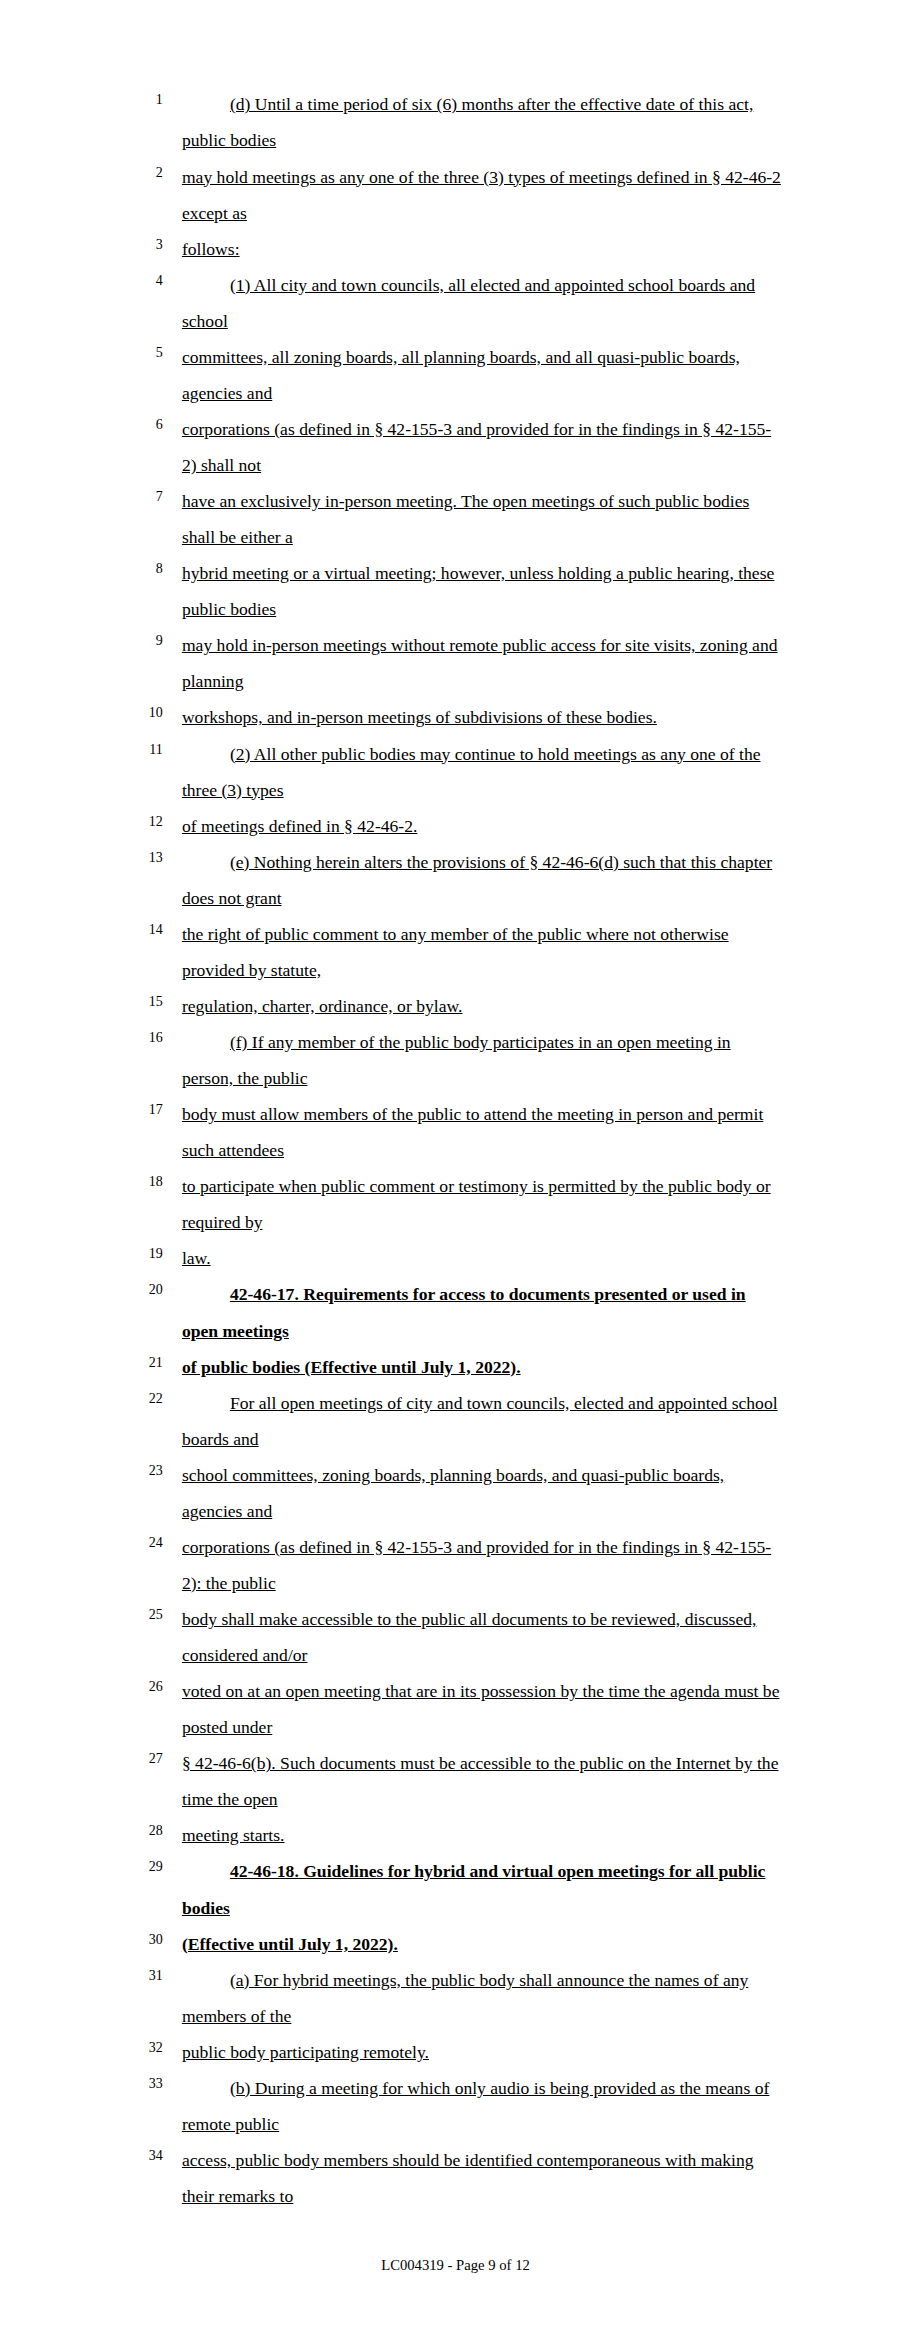(d) Until a time period of six (6) months after the effective date of this act, public bodies
may hold meetings as any one of the three (3) types of meetings defined in § 42-46-2 except as
follows:
(1) All city and town councils, all elected and appointed school boards and school
committees, all zoning boards, all planning boards, and all quasi-public boards, agencies and
corporations (as defined in § 42-155-3 and provided for in the findings in § 42-155-2) shall not
have an exclusively in-person meeting. The open meetings of such public bodies shall be either a
hybrid meeting or a virtual meeting; however, unless holding a public hearing, these public bodies
may hold in-person meetings without remote public access for site visits, zoning and planning
workshops, and in-person meetings of subdivisions of these bodies.
(2) All other public bodies may continue to hold meetings as any one of the three (3) types
of meetings defined in § 42-46-2.
(e) Nothing herein alters the provisions of § 42-46-6(d) such that this chapter does not grant
the right of public comment to any member of the public where not otherwise provided by statute,
regulation, charter, ordinance, or bylaw.
(f) If any member of the public body participates in an open meeting in person, the public
body must allow members of the public to attend the meeting in person and permit such attendees
to participate when public comment or testimony is permitted by the public body or required by
law.
42-46-17. Requirements for access to documents presented or used in open meetings
of public bodies (Effective until July 1, 2022).
For all open meetings of city and town councils, elected and appointed school boards and
school committees, zoning boards, planning boards, and quasi-public boards, agencies and
corporations (as defined in § 42-155-3 and provided for in the findings in § 42-155-2): the public
body shall make accessible to the public all documents to be reviewed, discussed, considered and/or
voted on at an open meeting that are in its possession by the time the agenda must be posted under
§ 42-46-6(b). Such documents must be accessible to the public on the Internet by the time the open
meeting starts.
42-46-18. Guidelines for hybrid and virtual open meetings for all public bodies
(Effective until July 1, 2022).
(a) For hybrid meetings, the public body shall announce the names of any members of the
public body participating remotely.
(b) During a meeting for which only audio is being provided as the means of remote public
access, public body members should be identified contemporaneous with making their remarks to
LC004319 - Page 9 of 12